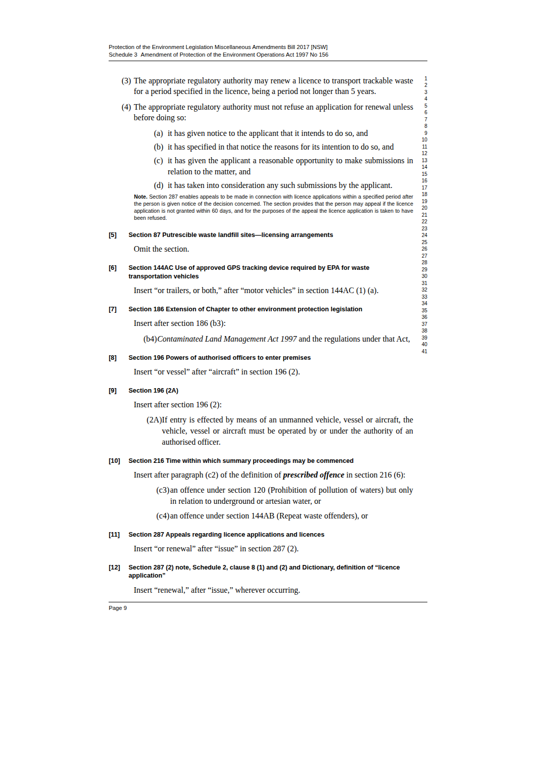Protection of the Environment Legislation Miscellaneous Amendments Bill 2017 [NSW] Schedule 3 Amendment of Protection of the Environment Operations Act 1997 No 156
(3)
The appropriate regulatory authority may renew a licence to transport trackable waste for a period specified in the licence, being a period not longer than 5 years.
(4)
The appropriate regulatory authority must not refuse an application for renewal unless before doing so:
(a)
it has given notice to the applicant that it intends to do so, and
(b)
it has specified in that notice the reasons for its intention to do so, and
(c)
it has given the applicant a reasonable opportunity to make submissions in relation to the matter, and
(d)
it has taken into consideration any such submissions by the applicant.
Note. Section 287 enables appeals to be made in connection with licence applications within a specified period after the person is given notice of the decision concerned. The section provides that the person may appeal if the licence application is not granted within 60 days, and for the purposes of the appeal the licence application is taken to have been refused.
[5]
Section 87 Putrescible waste landfill sites—licensing arrangements
Omit the section.
[6]
Section 144AC Use of approved GPS tracking device required by EPA for waste transportation vehicles
Insert “or trailers, or both,” after “motor vehicles” in section 144AC (1) (a).
[7]
Section 186 Extension of Chapter to other environment protection legislation
Insert after section 186 (b3):
(b4)
Contaminated Land Management Act 1997 and the regulations under that Act,
[8]
Section 196 Powers of authorised officers to enter premises
Insert “or vessel” after “aircraft” in section 196 (2).
[9]
Section 196 (2A)
Insert after section 196 (2):
(2A)
If entry is effected by means of an unmanned vehicle, vessel or aircraft, the vehicle, vessel or aircraft must be operated by or under the authority of an authorised officer.
[10]
Section 216 Time within which summary proceedings may be commenced
Insert after paragraph (c2) of the definition of prescribed offence in section 216 (6):
(c3)
an offence under section 120 (Prohibition of pollution of waters) but only in relation to underground or artesian water, or
(c4)
an offence under section 144AB (Repeat waste offenders), or
[11]
Section 287 Appeals regarding licence applications and licences
Insert “or renewal” after “issue” in section 287 (2).
[12]
Section 287 (2) note, Schedule 2, clause 8 (1) and (2) and Dictionary, definition of “licence application”
Insert “renewal,” after “issue,” wherever occurring.
1 2 3 4 5 6 7 8 9 10 11 12 13 14 15 16 17 18 19 20 21 22 23 24 25 26 27 28 29 30 31 32 33 34 35 36 37 38 39 40 41
Page 9